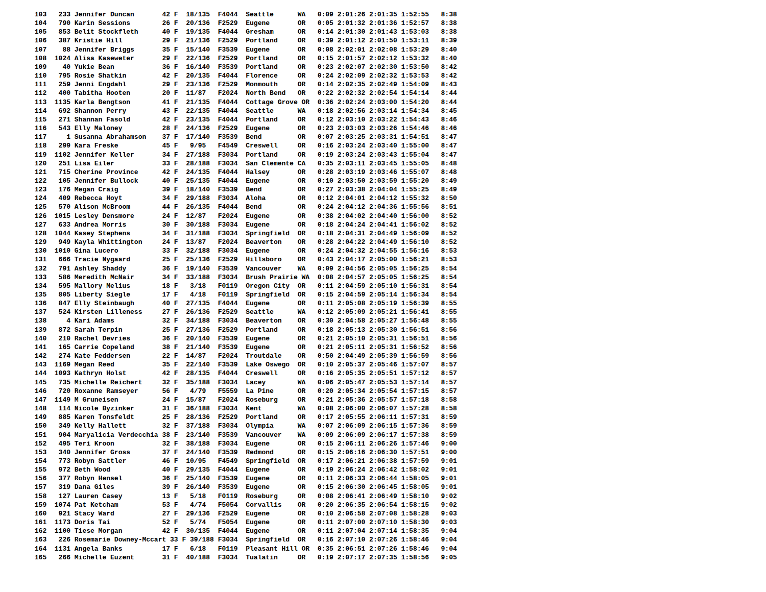103   233 Jennifer Duncan       42 F  18/135  F4044  Seattle      WA   0:09 2:01:26 2:01:35 1:52:55   8:38
 104   790 Karin Sessions        26 F  20/136  F2529  Eugene       OR   0:05 2:01:32 2:01:36 1:52:57   8:38
 105   853 Belit Stockfleth      40 F  19/135  F4044  Gresham      OR   0:14 2:01:30 2:01:43 1:53:03   8:38
 106   387 Kristie Hill          29 F  21/136  F2529  Portland     OR   0:39 2:01:12 2:01:50 1:53:11   8:39
 107    88 Jennifer Briggs       35 F  15/140  F3539  Eugene       OR   0:08 2:02:01 2:02:08 1:53:29   8:40
 108  1024 Alisa Kaseweter       29 F  22/136  F2529  Portland     OR   0:15 2:01:57 2:02:12 1:53:32   8:40
 109    40 Yukie Bean            36 F  16/140  F3539  Portland     OR   0:23 2:02:07 2:02:30 1:53:50   8:42
 110   795 Rosie Shatkin         42 F  20/135  F4044  Florence     OR   0:24 2:02:09 2:02:32 1:53:53   8:42
 111   259 Jenni Engdahl         29 F  23/136  F2529  Monmouth     OR   0:14 2:02:35 2:02:49 1:54:09   8:43
 112   400 Tabitha Hooten        20 F  11/87   F2024  North Bend   OR   0:22 2:02:32 2:02:54 1:54:14   8:44
 113  1135 Karla Bengtson        41 F  21/135  F4044  Cottage Grove OR  0:36 2:02:24 2:03:00 1:54:20   8:44
 114   692 Shannon Perry         43 F  22/135  F4044  Seattle      WA   0:18 2:02:56 2:03:14 1:54:34   8:45
 115   271 Shannan Fasold        42 F  23/135  F4044  Portland     OR   0:12 2:03:10 2:03:22 1:54:43   8:46
 116   543 Elly Maloney          28 F  24/136  F2529  Eugene       OR   0:23 2:03:03 2:03:26 1:54:46   8:46
 117     1 Susanna Abrahamson    37 F  17/140  F3539  Bend         OR   0:07 2:03:25 2:03:31 1:54:51   8:47
 118   299 Kara Freske           45 F   9/95   F4549  Creswell     OR   0:16 2:03:24 2:03:40 1:55:00   8:47
 119  1102 Jennifer Keller       34 F  27/188  F3034  Portland     OR   0:19 2:03:24 2:03:43 1:55:04   8:47
 120   251 Lisa Eiler            33 F  28/188  F3034  San Clemente CA   0:35 2:03:11 2:03:45 1:55:05   8:48
 121   715 Cherine Province      42 F  24/135  F4044  Halsey       OR   0:28 2:03:19 2:03:46 1:55:07   8:48
 122   105 Jennifer Bullock      40 F  25/135  F4044  Eugene       OR   0:10 2:03:50 2:03:59 1:55:20   8:49
 123   176 Megan Craig           39 F  18/140  F3539  Bend         OR   0:27 2:03:38 2:04:04 1:55:25   8:49
 124   409 Rebecca Hoyt          34 F  29/188  F3034  Aloha        OR   0:12 2:04:01 2:04:12 1:55:32   8:50
 125   570 Alison McBroom        44 F  26/135  F4044  Bend         OR   0:24 2:04:12 2:04:36 1:55:56   8:51
 126  1015 Lesley Densmore       24 F  12/87   F2024  Eugene       OR   0:38 2:04:02 2:04:40 1:56:00   8:52
 127   633 Andrea Morris         30 F  30/188  F3034  Eugene       OR   0:18 2:04:24 2:04:41 1:56:02   8:52
 128  1044 Kasey Stephens        34 F  31/188  F3034  Springfield  OR   0:18 2:04:31 2:04:49 1:56:09   8:52
 129   949 Kayla Whittington     24 F  13/87   F2024  Beaverton    OR   0:28 2:04:22 2:04:49 1:56:10   8:52
 130  1010 Gina Lucero           33 F  32/188  F3034  Eugene       OR   0:24 2:04:32 2:04:55 1:56:16   8:53
 131   666 Tracie Nygaard        25 F  25/136  F2529  Hillsboro    OR   0:43 2:04:17 2:05:00 1:56:21   8:53
 132   791 Ashley Shaddy         36 F  19/140  F3539  Vancouver    WA   0:09 2:04:56 2:05:05 1:56:25   8:54
 133   586 Meredith McNair       34 F  33/188  F3034  Brush Prairie WA  0:08 2:04:57 2:05:05 1:56:25   8:54
 134   595 Mallory Melius        18 F   3/18   F0119  Oregon City  OR   0:11 2:04:59 2:05:10 1:56:31   8:54
 135   805 Liberty Siegle        17 F   4/18   F0119  Springfield  OR   0:15 2:04:59 2:05:14 1:56:34   8:54
 136   847 Elly Steinbaugh       40 F  27/135  F4044  Eugene       OR   0:11 2:05:08 2:05:19 1:56:39   8:55
 137   524 Kirsten Lilleness     27 F  26/136  F2529  Seattle      WA   0:12 2:05:09 2:05:21 1:56:41   8:55
 138     4 Kari Adams            32 F  34/188  F3034  Beaverton    OR   0:30 2:04:58 2:05:27 1:56:48   8:55
 139   872 Sarah Terpin          25 F  27/136  F2529  Portland     OR   0:18 2:05:13 2:05:30 1:56:51   8:56
 140   210 Rachel Devries        36 F  20/140  F3539  Eugene       OR   0:21 2:05:10 2:05:31 1:56:51   8:56
 141   165 Carrie Copeland       38 F  21/140  F3539  Eugene       OR   0:21 2:05:11 2:05:31 1:56:52   8:56
 142   274 Kate Feddersen        22 F  14/87   F2024  Troutdale    OR   0:50 2:04:49 2:05:39 1:56:59   8:56
 143  1169 Megan Reed            35 F  22/140  F3539  Lake Oswego  OR   0:10 2:05:37 2:05:46 1:57:07   8:57
 144  1093 Kathryn Holst         42 F  28/135  F4044  Creswell     OR   0:16 2:05:35 2:05:51 1:57:12   8:57
 145   735 Michelle Reichert     32 F  35/188  F3034  Lacey        WA   0:06 2:05:47 2:05:53 1:57:14   8:57
 146   720 Roxanne Ramseyer      56 F   4/79   F5559  La Pine      OR   0:20 2:05:34 2:05:54 1:57:15   8:57
 147  1149 M Gruneisen           24 F  15/87   F2024  Roseburg     OR   0:21 2:05:36 2:05:57 1:57:18   8:58
 148   114 Nicole Byzinker       31 F  36/188  F3034  Kent         WA   0:08 2:06:00 2:06:07 1:57:28   8:58
 149   885 Karen Tonsfeldt       25 F  28/136  F2529  Portland     OR   0:17 2:05:55 2:06:11 1:57:31   8:59
 150   349 Kelly Hallett         32 F  37/188  F3034  Olympia      WA   0:07 2:06:09 2:06:15 1:57:36   8:59
 151   904 Maryalicia Verdecchia 38 F  23/140  F3539  Vancouver    WA   0:09 2:06:09 2:06:17 1:57:38   8:59
 152   495 Teri Kroon            32 F  38/188  F3034  Eugene       OR   0:15 2:06:11 2:06:26 1:57:46   9:00
 153   340 Jennifer Gross        37 F  24/140  F3539  Redmond      OR   0:15 2:06:16 2:06:30 1:57:51   9:00
 154   773 Robyn Sattler         46 F  10/95   F4549  Springfield  OR   0:17 2:06:21 2:06:38 1:57:59   9:01
 155   972 Beth Wood             40 F  29/135  F4044  Eugene       OR   0:19 2:06:24 2:06:42 1:58:02   9:01
 156   377 Robyn Hensel          36 F  25/140  F3539  Eugene       OR   0:11 2:06:33 2:06:44 1:58:05   9:01
 157   319 Dana Giles            39 F  26/140  F3539  Eugene       OR   0:15 2:06:30 2:06:45 1:58:05   9:01
 158   127 Lauren Casey          13 F   5/18   F0119  Roseburg     OR   0:08 2:06:41 2:06:49 1:58:10   9:02
 159  1074 Pat Ketcham           53 F   4/74   F5054  Corvallis    OR   0:20 2:06:35 2:06:54 1:58:15   9:02
 160   921 Stacy Ward            27 F  29/136  F2529  Eugene       OR   0:10 2:06:58 2:07:08 1:58:28   9:03
 161  1173 Doris Tai             52 F   5/74   F5054  Eugene       OR   0:11 2:07:00 2:07:10 1:58:30   9:03
 162  1100 Tiese Morgan          42 F  30/135  F4044  Eugene       OR   0:11 2:07:04 2:07:14 1:58:35   9:04
 163   226 Rosemarie Downey-Mccart 33 F 39/188 F3034  Springfield  OR   0:16 2:07:10 2:07:26 1:58:46   9:04
 164  1131 Angela Banks          17 F   6/18   F0119  Pleasant Hill OR  0:35 2:06:51 2:07:26 1:58:46   9:04
 165   266 Michelle Euzent       31 F  40/188  F3034  Tualatin     OR   0:19 2:07:17 2:07:35 1:58:56   9:05